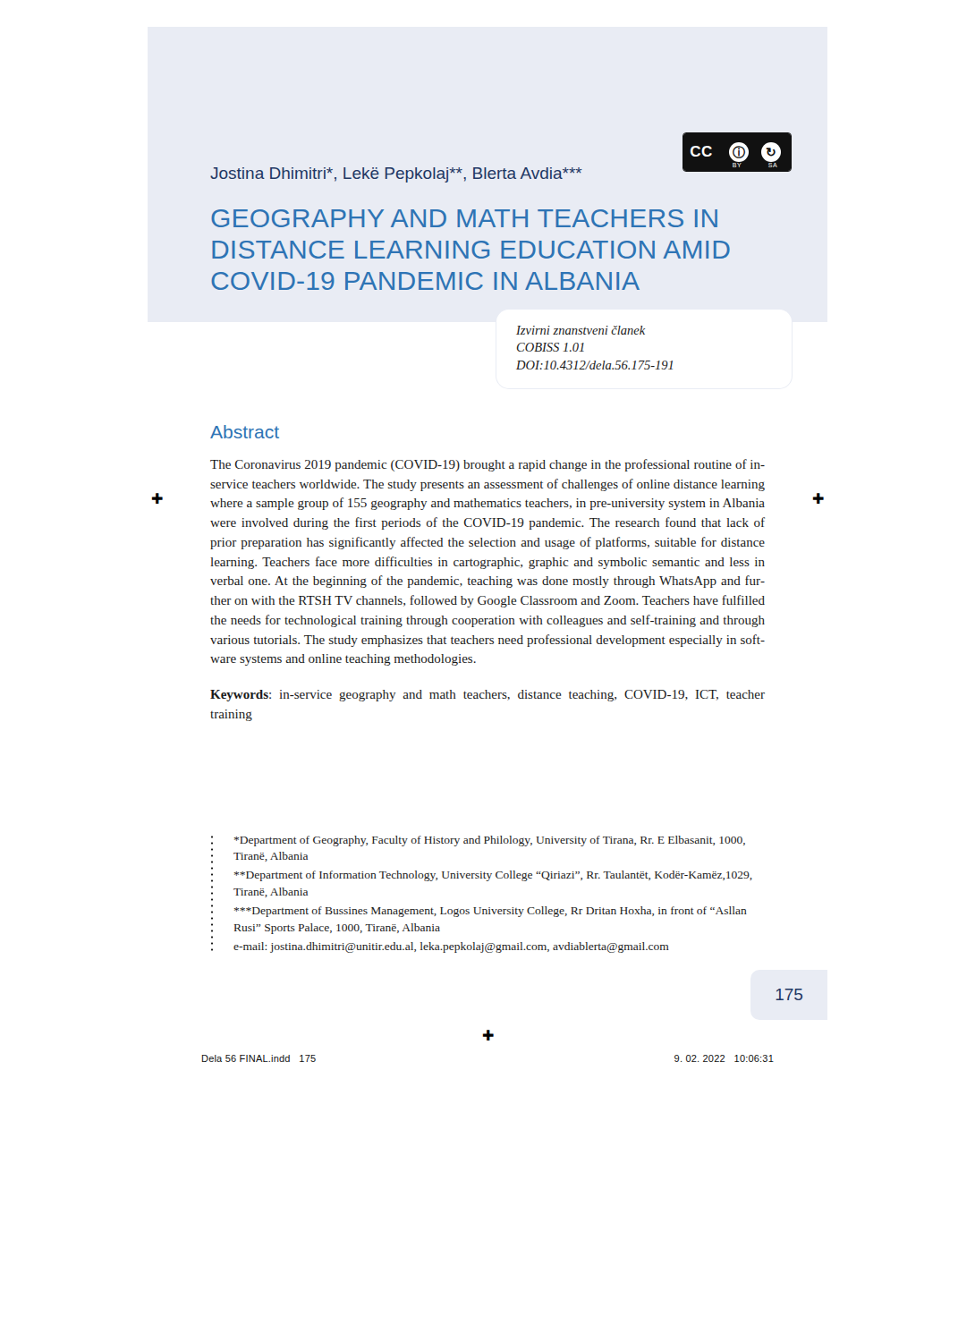✚
✚
✚
CC
ⓘ ↻
BY SA
Jostina Dhimitri*, Lekë Pepkolaj**, Blerta Avdia***
Geography and Math Teachers in Distance Learning Education Amid COVID-19 Pandemic in Albania
Izvirni znanstveni članek
COBISS 1.01
DOI:10.4312/dela.56.175-191
Abstract
The Coronavirus 2019 pandemic (COVID-19) brought a rapid change in the professional routine of in-service teachers worldwide. The study presents an assessment of challenges of online distance learning where a sample group of 155 geography and mathematics teachers, in pre-university system in Albania were involved during the first periods of the COVID-19 pandemic. The research found that lack of prior preparation has significantly affected the selection and usage of platforms, suitable for distance learning. Teachers face more difficulties in cartographic, graphic and symbolic semantic and less in verbal one. At the beginning of the pandemic, teaching was done mostly through WhatsApp and further on with the RTSH TV channels, followed by Google Classroom and Zoom. Teachers have fulfilled the needs for technological training through cooperation with colleagues and self-training and through various tutorials. The study emphasizes that teachers need professional development especially in software systems and online teaching methodologies.
Keywords: in-service geography and math teachers, distance teaching, COVID-19, ICT, teacher training
*Department of Geography, Faculty of History and Philology, University of Tirana, Rr. E Elbasanit, 1000, Tiranë, Albania
**Department of Information Technology, University College “Qiriazi”, Rr. Taulantët, Kodër-Kamëz,1029, Tiranë, Albania
***Department of Bussines Management, Logos University College, Rr Dritan Hoxha, in front of “Asllan Rusi” Sports Palace, 1000, Tiranë, Albania
e-mail: jostina.dhimitri@unitir.edu.al, leka.pepkolaj@gmail.com, avdiablerta@gmail.com
175
Dela 56 FINAL.indd 175
✚
9. 02. 2022 10:06:31